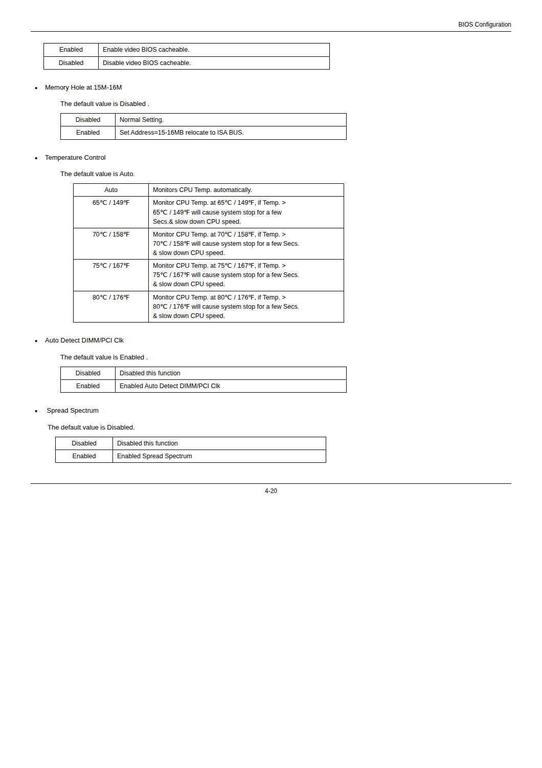BIOS Configuration
| Enabled | Enable video BIOS cacheable. |
| Disabled | Disable video BIOS cacheable. |
Memory Hole at 15M-16M
The default value is Disabled .
| Disabled | Normal Setting. |
| Enabled | Set Address=15-16MB relocate to ISA BUS. |
Temperature Control
The default value is Auto.
| Auto | Monitors CPU Temp. automatically. |
| 65℃ / 149℉ | Monitor CPU Temp. at 65℃ / 149℉, if Temp. > 65℃ / 149℉ will cause system stop for a few Secs.& slow down CPU speed. |
| 70℃ / 158℉ | Monitor CPU Temp. at 70℃ / 158℉, if Temp. > 70℃ / 158℉ will cause system stop for a few Secs. & slow down CPU speed. |
| 75℃ / 167℉ | Monitor CPU Temp. at 75℃ / 167℉, if Temp. > 75℃ / 167℉ will cause system stop for a few Secs. & slow down CPU speed. |
| 80℃ / 176℉ | Monitor CPU Temp. at 80℃ / 176℉, if Temp. > 80℃ / 176℉ will cause system stop for a few Secs. & slow down CPU speed. |
Auto Detect DIMM/PCI Clk
The default value is Enabled .
| Disabled | Disabled this function |
| Enabled | Enabled Auto Detect DIMM/PCI Clk |
Spread Spectrum
The default value is Disabled.
| Disabled | Disabled this function |
| Enabled | Enabled Spread Spectrum |
4-20